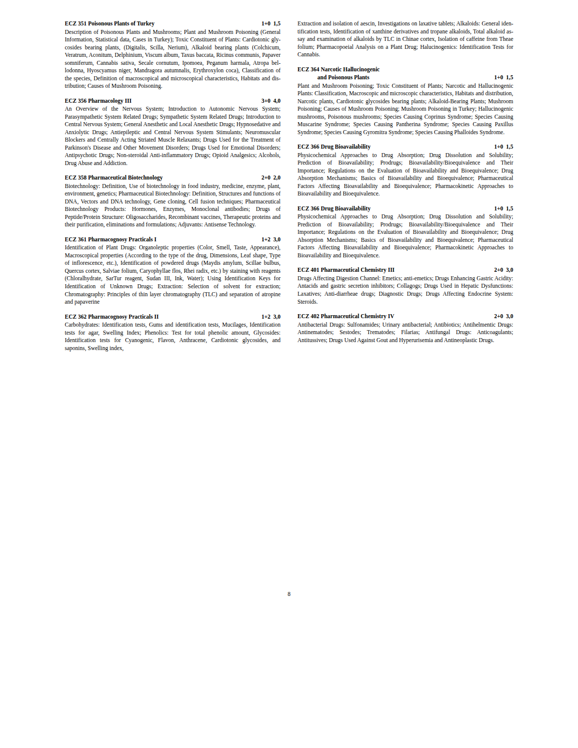ECZ 351 Poisonous Plants of Turkey 1+0 1,5
Description of Poisonous Plants and Mushrooms; Plant and Mushroom Poisoning (General Information, Statistical data, Cases in Turkey); Toxic Constituent of Plants: Cardiotonic glycosides bearing plants, (Digitalis, Scilla, Nerium), Alkaloid bearing plants (Colchicum, Veratrum, Aconitum, Delphinium, Viscum album, Taxus baccata, Ricinus communis, Papaver somniferum, Cannabis sativa, Secale cornutum, Ipomoea, Peganum harmala, Atropa bellodonna, Hyoscyamus niger, Mandragora autumnalis, Erythroxylon coca), Classification of the species, Definition of macroscopical and microscopical characteristics, Habitats and distribution; Causes of Mushroom Poisoning.
ECZ 356 Pharmacology III 3+0 4,0
An Overview of the Nervous System; Introduction to Autonomic Nervous System; Parasympathetic System Related Drugs; Sympathetic System Related Drugs; Introduction to Central Nervous System; General Anesthetic and Local Anesthetic Drugs; Hypnosedative and Anxiolytic Drugs; Antiepileptic and Central Nervous System Stimulants; Neuromuscular Blockers and Centrally Acting Striated Muscle Relaxants; Drugs Used for the Treatment of Parkinson's Disease and Other Movement Disorders; Drugs Used for Emotional Disorders; Antipsychotic Drugs; Non-steroidal Anti-inflammatory Drugs; Opioid Analgesics; Alcohols, Drug Abuse and Addiction.
ECZ 358 Pharmaceutical Biotechnology 2+0 2,0
Biotechnology: Definition, Use of biotechnology in food industry, medicine, enzyme, plant, environment, genetics; Pharmaceutical Biotechnology: Definition, Structures and functions of DNA, Vectors and DNA technology, Gene cloning, Cell fusion techniques; Pharmaceutical Biotechnology Products: Hormones, Enzymes, Monoclonal antibodies; Drugs of Peptide/Protein Structure: Oligosaccharides, Recombinant vaccines, Therapeutic proteins and their purification, eliminations and formulations; Adjuvants: Antisense Technology.
ECZ 361 Pharmacognosy Practicals I 1+2 3,0
Identification of Plant Drugs: Organoleptic properties (Color, Smell, Taste, Appearance), Macroscopical properties (According to the type of the drug, Dimensions, Leaf shape, Type of inflorescence, etc.), Identification of powdered drugs (Maydis amylum, Scillae bulbus, Quercus cortex, Salviae folium, Caryophyllae flos, Rhei radix, etc.) by staining with reagents (Chloralhydrate, SarTur reagent, Sudan III, Ink, Water); Using Identification Keys for Identification of Unknown Drugs; Extraction: Selection of solvent for extraction; Chromatography: Principles of thin layer chromatography (TLC) and separation of atropine and papaverine
ECZ 362 Pharmacognosy Practicals II 1+2 3,0
Carbohydrates: Identification tests, Gums and identification tests, Mucilages, Identification tests for agar, Swelling Index; Phenolics: Test for total phenolic amount, Glycosides: Identification tests for Cyanogenic, Flavon, Anthracene, Cardiotonic glycosides, and saponins, Swelling index,
Extraction and isolation of aescin, Investigations on laxative tablets; Alkaloids: General identification tests, Identification of xanthine derivatives and tropane alkaloids, Total alkaloid assay and examination of alkaloids by TLC in Chinae cortex, Isolation of caffeine from Theae folium; Pharmacopoeial Analysis on a Plant Drug; Halucinogenics: Identification Tests for Cannabis.
ECZ 364 Narcotic Hallucinogenic
and Poisonous Plants 1+0 1,5
Plant and Mushroom Poisoning; Toxic Constituent of Plants; Narcotic and Hallucinogenic Plants: Classification, Macroscopic and microscopic characteristics, Habitats and distribution, Narcotic plants, Cardiotonic glycosides bearing plants; Alkaloid-Bearing Plants; Mushroom Poisoning; Causes of Mushroom Poisoning; Mushroom Poisoning in Turkey; Hallucinogenic mushrooms, Poisonous mushrooms; Species Causing Coprinus Syndrome; Species Causing Muscarine Syndrome; Species Causing Pantherina Syndrome; Species Causing Paxillus Syndrome; Species Causing Gyromitra Syndrome; Species Causing Phalloides Syndrome.
ECZ 366 Drug Bioavailability 1+0 1,5
Physicochemical Approaches to Drug Absorption; Drug Dissolution and Solubility; Prediction of Bioavailability; Prodrugs; Bioavailability/Bioequivalence and Their Importance; Regulations on the Evaluation of Bioavailability and Bioequivalence; Drug Absorption Mechanisms; Basics of Bioavailability and Bioequivalence; Pharmaceutical Factors Affecting Bioavailability and Bioequivalence; Pharmacokinetic Approaches to Bioavailability and Bioequivalence.
ECZ 366 Drug Bioavailability 1+0 1,5
Physicochemical Approaches to Drug Absorption; Drug Dissolution and Solubility; Prediction of Bioavailability; Prodrugs; Bioavailability/Bioequivalence and Their Importance; Regulations on the Evaluation of Bioavailability and Bioequivalence; Drug Absorption Mechanisms; Basics of Bioavailability and Bioequivalence; Pharmaceutical Factors Affecting Bioavailability and Bioequivalence; Pharmacokinetic Approaches to Bioavailability and Bioequivalence.
ECZ 401 Pharmaceutical Chemistry III 2+0 3,0
Drugs Affecting Digestion Channel: Emetics; anti-emetics; Drugs Enhancing Gastric Acidity: Antacids and gastric secretion inhibitors; Collagogs; Drugs Used in Hepatic Dysfunctions: Laxatives; Anti-diarrheae drugs; Diagnostic Drugs; Drugs Affecting Endocrine System: Steroids.
ECZ 402 Pharmaceutical Chemistry IV 2+0 3,0
Antibacterial Drugs: Sulfonamides; Urinary antibacterial; Antibiotics; Antihelmentic Drugs: Antinematodes; Sestodes; Trematodes; Filarias; Antifungal Drugs: Anticoagulants; Antitussives; Drugs Used Against Gout and Hyperurisemia and Antineoplastic Drugs.
8